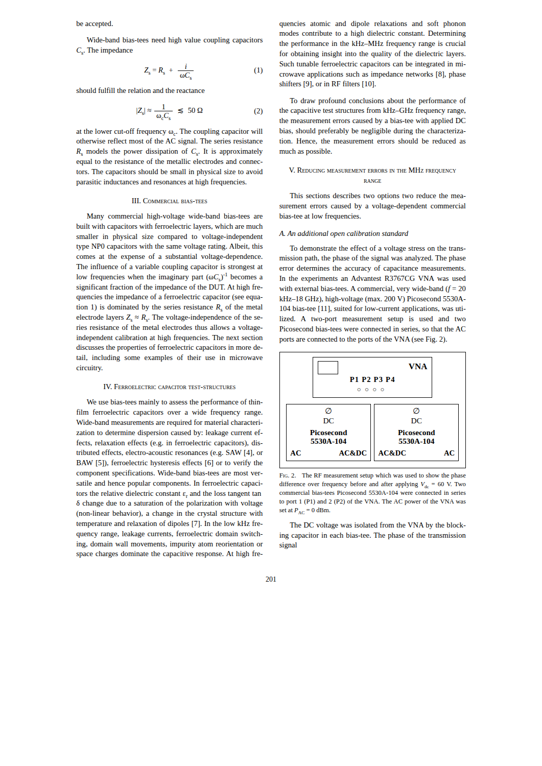be accepted.
Wide-band bias-tees need high value coupling capacitors Cs. The impedance
Zs = Rs + iωCs (1)
should fulfill the relation and the reactance
|Zs| ≈ 1 ωcCs ≲ 50 Ω (2)
at the lower cut-off frequency ωc. The coupling capacitor will otherwise reflect most of the AC signal. The series resistance Rs models the power dissipation of Cs. It is approximately equal to the resistance of the metallic electrodes and connectors. The capacitors should be small in physical size to avoid parasitic inductances and resonances at high frequencies.
III. Commercial bias-tees
Many commercial high-voltage wide-band bias-tees are built with capacitors with ferroelectric layers, which are much smaller in physical size compared to voltage-independent type NP0 capacitors with the same voltage rating. Albeit, this comes at the expense of a substantial voltage-dependence. The influence of a variable coupling capacitor is strongest at low frequencies when the imaginary part (ωCs)-1 becomes a significant fraction of the impedance of the DUT. At high frequencies the impedance of a ferroelectric capacitor (see equation 1) is dominated by the series resistance Rs of the metal electrode layers Zs ≈ Rs. The voltage-independence of the series resistance of the metal electrodes thus allows a voltage-independent calibration at high frequencies. The next section discusses the properties of ferroelectric capacitors in more detail, including some examples of their use in microwave circuitry.
IV. Ferroelectric capacitor test-structures
We use bias-tees mainly to assess the performance of thin-film ferroelectric capacitors over a wide frequency range. Wide-band measurements are required for material characterization to determine dispersion caused by: leakage current effects, relaxation effects (e.g. in ferroelectric capacitors), distributed effects, electro-acoustic resonances (e.g. SAW [4], or BAW [5]), ferroelectric hysteresis effects [6] or to verify the component specifications. Wide-band bias-tees are most versatile and hence popular components. In ferroelectric capacitors the relative dielectric constant εr and the loss tangent tan δ change due to a saturation of the polarization with voltage (non-linear behavior), a change in the crystal structure with temperature and relaxation of dipoles [7]. In the low kHz frequency range, leakage currents, ferroelectric domain switching, domain wall movements, impurity atom reorientation or space charges dominate the capacitive response. At high frequencies atomic and dipole relaxations and soft phonon modes contribute to a high dielectric constant. Determining the performance in the kHz–MHz frequency range is crucial for obtaining insight into the quality of the dielectric layers. Such tunable ferroelectric capacitors can be integrated in microwave applications such as impedance networks [8], phase shifters [9], or in RF filters [10].
To draw profound conclusions about the performance of the capacitive test structures from kHz–GHz frequency range, the measurement errors caused by a bias-tee with applied DC bias, should preferably be negligible during the characterization. Hence, the measurement errors should be reduced as much as possible.
V. Reducing measurement errors in the MHz frequency range
This sections describes two options two reduce the measurement errors caused by a voltage-dependent commercial bias-tee at low frequencies.
A. An additional open calibration standard
To demonstrate the effect of a voltage stress on the transmission path, the phase of the signal was analyzed. The phase error determines the accuracy of capacitance measurements. In the experiments an Advantest R3767CG VNA was used with external bias-tees. A commercial, very wide-band (f = 20 kHz–18 GHz), high-voltage (max. 200 V) Picosecond 5530A-104 bias-tee [11], suited for low-current applications, was utilized. A two-port measurement setup is used and two Picosecond bias-tees were connected in series, so that the AC ports are connected to the ports of the VNA (see Fig. 2).
VNA
P1 P2 P3 P4
○○○○
∅
DC
Picosecond
5530A-104
AC AC&DC
∅
DC
Picosecond
5530A-104
AC&DC AC
Fig. 2. The RF measurement setup which was used to show the phase difference over frequency before and after applying Vdc = 60 V. Two commercial bias-tees Picosecond 5530A-104 were connected in series to port 1 (P1) and 2 (P2) of the VNA. The AC power of the VNA was set at PAC = 0 dBm.
The DC voltage was isolated from the VNA by the blocking capacitor in each bias-tee. The phase of the transmission signal
201